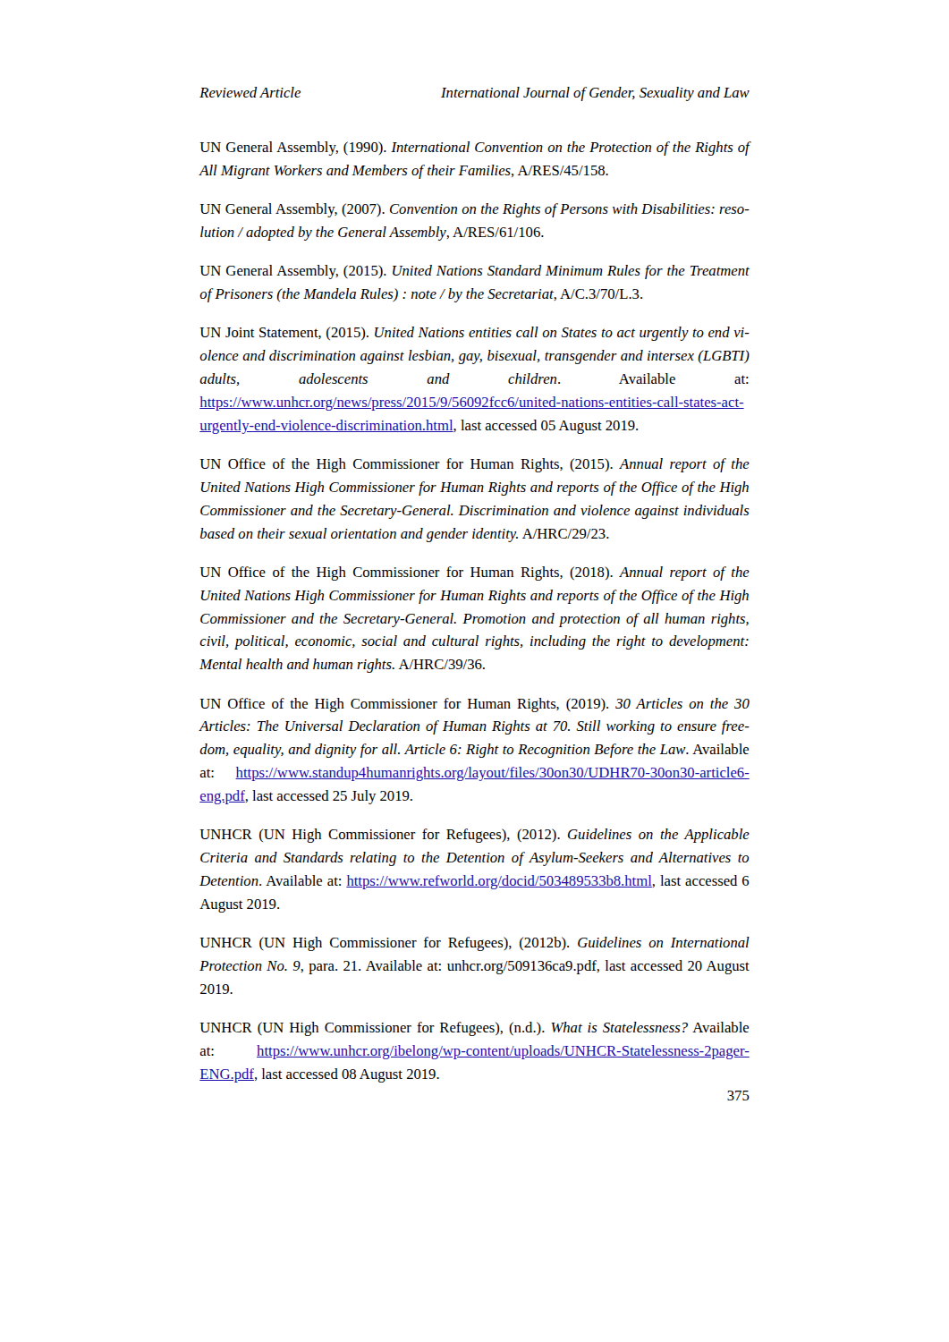Reviewed Article International Journal of Gender, Sexuality and Law
UN General Assembly, (1990). International Convention on the Protection of the Rights of All Migrant Workers and Members of their Families, A/RES/45/158.
UN General Assembly, (2007). Convention on the Rights of Persons with Disabilities: resolution / adopted by the General Assembly, A/RES/61/106.
UN General Assembly, (2015). United Nations Standard Minimum Rules for the Treatment of Prisoners (the Mandela Rules) : note / by the Secretariat, A/C.3/70/L.3.
UN Joint Statement, (2015). United Nations entities call on States to act urgently to end violence and discrimination against lesbian, gay, bisexual, transgender and intersex (LGBTI) adults, adolescents and children. Available at: https://www.unhcr.org/news/press/2015/9/56092fcc6/united-nations-entities-call-states-act-urgently-end-violence-discrimination.html, last accessed 05 August 2019.
UN Office of the High Commissioner for Human Rights, (2015). Annual report of the United Nations High Commissioner for Human Rights and reports of the Office of the High Commissioner and the Secretary-General. Discrimination and violence against individuals based on their sexual orientation and gender identity. A/HRC/29/23.
UN Office of the High Commissioner for Human Rights, (2018). Annual report of the United Nations High Commissioner for Human Rights and reports of the Office of the High Commissioner and the Secretary-General. Promotion and protection of all human rights, civil, political, economic, social and cultural rights, including the right to development: Mental health and human rights. A/HRC/39/36.
UN Office of the High Commissioner for Human Rights, (2019). 30 Articles on the 30 Articles: The Universal Declaration of Human Rights at 70. Still working to ensure freedom, equality, and dignity for all. Article 6: Right to Recognition Before the Law. Available at: https://www.standup4humanrights.org/layout/files/30on30/UDHR70-30on30-article6-eng.pdf, last accessed 25 July 2019.
UNHCR (UN High Commissioner for Refugees), (2012). Guidelines on the Applicable Criteria and Standards relating to the Detention of Asylum-Seekers and Alternatives to Detention. Available at: https://www.refworld.org/docid/503489533b8.html, last accessed 6 August 2019.
UNHCR (UN High Commissioner for Refugees), (2012b). Guidelines on International Protection No. 9, para. 21. Available at: unhcr.org/509136ca9.pdf, last accessed 20 August 2019.
UNHCR (UN High Commissioner for Refugees), (n.d.). What is Statelessness? Available at: https://www.unhcr.org/ibelong/wp-content/uploads/UNHCR-Statelessness-2pager-ENG.pdf, last accessed 08 August 2019.
375